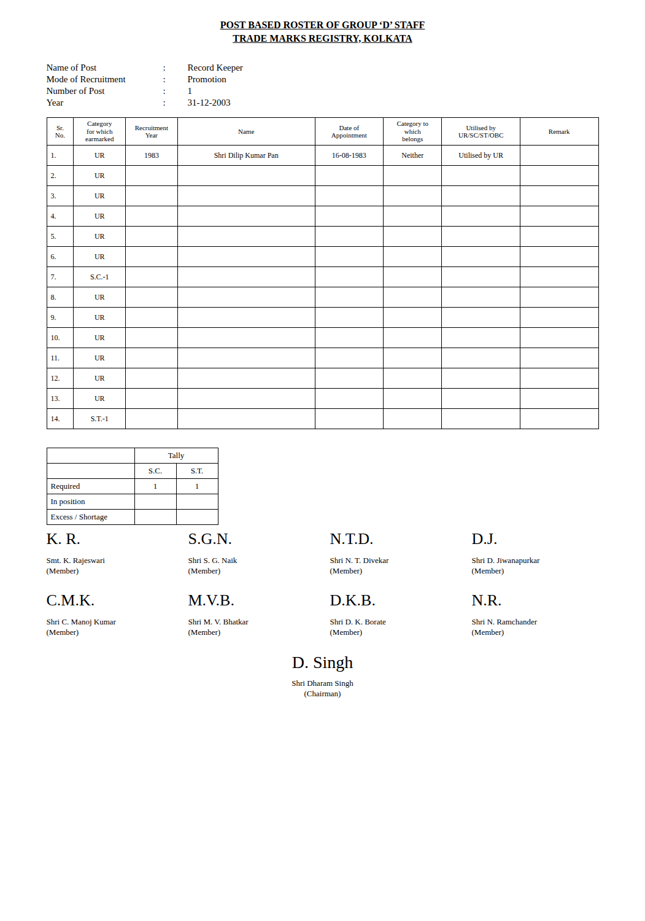POST BASED ROSTER OF GROUP ‘D’ STAFF
TRADE MARKS REGISTRY, KOLKATA
| Name of Post | : | Record Keeper |
| Mode of Recruitment | : | Promotion |
| Number of Post | : | 1 |
| Year | : | 31-12-2003 |
| Sr. No. | Category for which earmarked | Recruitment Year | Name | Date of Appointment | Category to which belongs | Utilised by UR/SC/ST/OBC | Remark |
| --- | --- | --- | --- | --- | --- | --- | --- |
| 1. | UR | 1983 | Shri Dilip Kumar Pan | 16-08-1983 | Neither | Utilised by UR | |
| 2. | UR | | | | | | |
| 3. | UR | | | | | | |
| 4. | UR | | | | | | |
| 5. | UR | | | | | | |
| 6. | UR | | | | | | |
| 7. | S.C.-1 | | | | | | |
| 8. | UR | | | | | | |
| 9. | UR | | | | | | |
| 10. | UR | | | | | | |
| 11. | UR | | | | | | |
| 12. | UR | | | | | | |
| 13. | UR | | | | | | |
| 14. | S.T.-1 | | | | | | |
| | Tally |
| | S.C. | S.T. |
| Required | 1 | 1 |
| In position | | |
| Excess / Shortage | | |
K. R. Smt. K. Rajeswari
(Member)
S.G.N. Shri S. G. Naik
(Member)
N.T.D. Shri N. T. Divekar
(Member)
D.J. Shri D. Jiwanapurkar
(Member)
C.M.K. Shri C. Manoj Kumar
(Member)
M.V.B. Shri M. V. Bhatkar
(Member)
D.K.B. Shri D. K. Borate
(Member)
N.R. Shri N. Ramchander
(Member)
D. Singh Shri Dharam Singh
(Chairman)